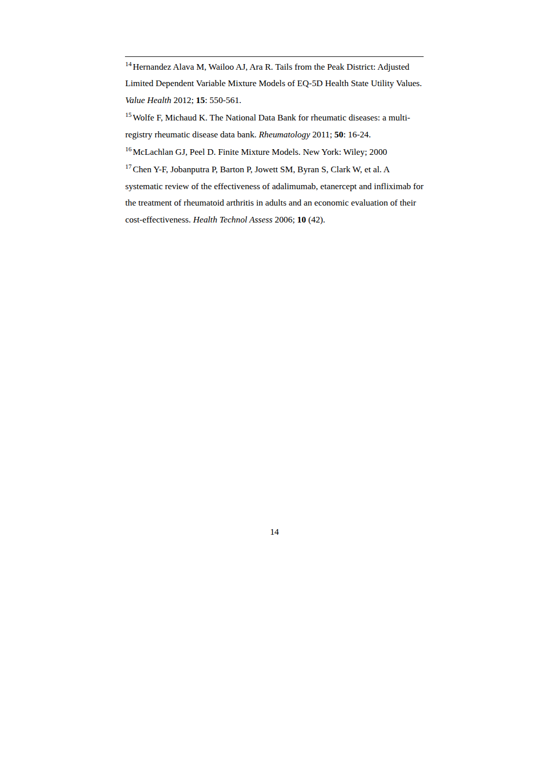14 Hernandez Alava M, Wailoo AJ, Ara R. Tails from the Peak District: Adjusted Limited Dependent Variable Mixture Models of EQ-5D Health State Utility Values. Value Health 2012; 15: 550-561.
15 Wolfe F, Michaud K. The National Data Bank for rheumatic diseases: a multi-registry rheumatic disease data bank. Rheumatology 2011; 50: 16-24.
16 McLachlan GJ, Peel D. Finite Mixture Models. New York: Wiley; 2000
17 Chen Y-F, Jobanputra P, Barton P, Jowett SM, Byran S, Clark W, et al. A systematic review of the effectiveness of adalimumab, etanercept and infliximab for the treatment of rheumatoid arthritis in adults and an economic evaluation of their cost-effectiveness. Health Technol Assess 2006; 10 (42).
14